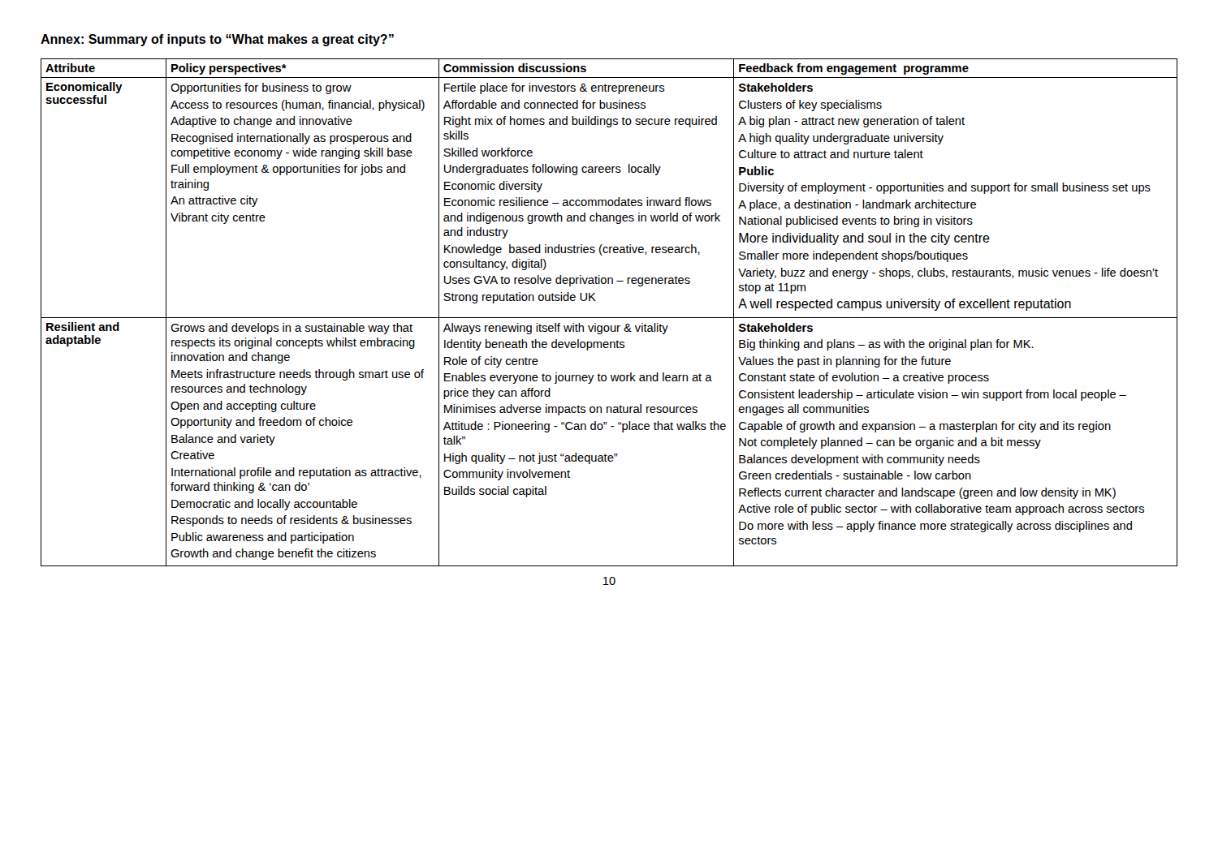Annex: Summary of inputs to “What makes a great city?”
| Attribute | Policy perspectives* | Commission discussions | Feedback from engagement programme |
| --- | --- | --- | --- |
| Economically successful | Opportunities for business to grow Access to resources (human, financial, physical) Adaptive to change and innovative Recognised internationally as prosperous and competitive economy - wide ranging skill base Full employment & opportunities for jobs and training An attractive city Vibrant city centre | Fertile place for investors & entrepreneurs Affordable and connected for business Right mix of homes and buildings to secure required skills Skilled workforce Undergraduates following careers locally Economic diversity Economic resilience – accommodates inward flows and indigenous growth and changes in world of work and industry Knowledge based industries (creative, research, consultancy, digital) Uses GVA to resolve deprivation – regenerates Strong reputation outside UK | Stakeholders Clusters of key specialisms A big plan - attract new generation of talent A high quality undergraduate university Culture to attract and nurture talent Public Diversity of employment - opportunities and support for small business set ups A place, a destination - landmark architecture National publicised events to bring in visitors More individuality and soul in the city centre Smaller more independent shops/boutiques Variety, buzz and energy - shops, clubs, restaurants, music venues - life doesn’t stop at 11pm A well respected campus university of excellent reputation |
| Resilient and adaptable | Grows and develops in a sustainable way that respects its original concepts whilst embracing innovation and change Meets infrastructure needs through smart use of resources and technology Open and accepting culture Opportunity and freedom of choice Balance and variety Creative International profile and reputation as attractive, forward thinking & ‘can do’ Democratic and locally accountable Responds to needs of residents & businesses Public awareness and participation Growth and change benefit the citizens | Always renewing itself with vigour & vitality Identity beneath the developments Role of city centre Enables everyone to journey to work and learn at a price they can afford Minimises adverse impacts on natural resources Attitude : Pioneering - “Can do” - “place that walks the talk” High quality – not just “adequate” Community involvement Builds social capital | Stakeholders Big thinking and plans – as with the original plan for MK. Values the past in planning for the future Constant state of evolution – a creative process Consistent leadership – articulate vision – win support from local people – engages all communities Capable of growth and expansion – a masterplan for city and its region Not completely planned – can be organic and a bit messy Balances development with community needs Green credentials - sustainable - low carbon Reflects current character and landscape (green and low density in MK) Active role of public sector – with collaborative team approach across sectors Do more with less – apply finance more strategically across disciplines and sectors |
10